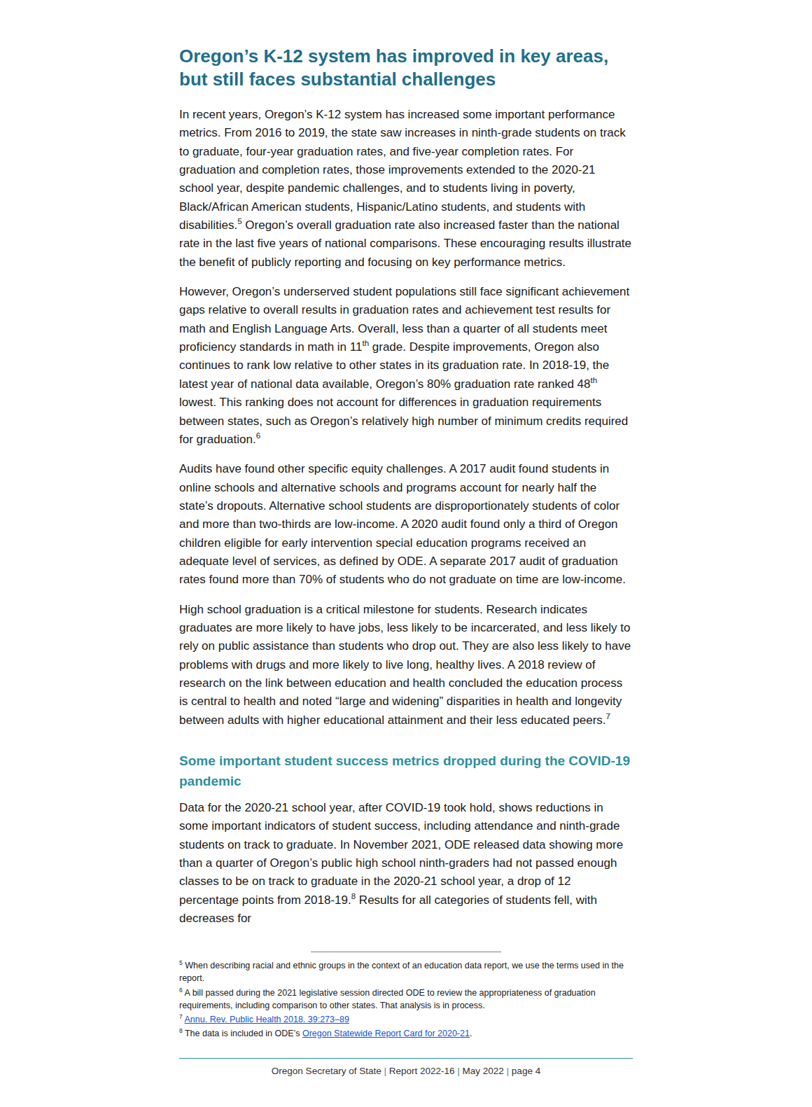Oregon’s K-12 system has improved in key areas, but still faces substantial challenges
In recent years, Oregon’s K-12 system has increased some important performance metrics. From 2016 to 2019, the state saw increases in ninth-grade students on track to graduate, four-year graduation rates, and five-year completion rates. For graduation and completion rates, those improvements extended to the 2020-21 school year, despite pandemic challenges, and to students living in poverty, Black/African American students, Hispanic/Latino students, and students with disabilities.5 Oregon’s overall graduation rate also increased faster than the national rate in the last five years of national comparisons. These encouraging results illustrate the benefit of publicly reporting and focusing on key performance metrics.
However, Oregon’s underserved student populations still face significant achievement gaps relative to overall results in graduation rates and achievement test results for math and English Language Arts. Overall, less than a quarter of all students meet proficiency standards in math in 11th grade. Despite improvements, Oregon also continues to rank low relative to other states in its graduation rate. In 2018-19, the latest year of national data available, Oregon’s 80% graduation rate ranked 48th lowest. This ranking does not account for differences in graduation requirements between states, such as Oregon’s relatively high number of minimum credits required for graduation.6
Audits have found other specific equity challenges. A 2017 audit found students in online schools and alternative schools and programs account for nearly half the state’s dropouts. Alternative school students are disproportionately students of color and more than two-thirds are low-income. A 2020 audit found only a third of Oregon children eligible for early intervention special education programs received an adequate level of services, as defined by ODE. A separate 2017 audit of graduation rates found more than 70% of students who do not graduate on time are low-income.
High school graduation is a critical milestone for students. Research indicates graduates are more likely to have jobs, less likely to be incarcerated, and less likely to rely on public assistance than students who drop out. They are also less likely to have problems with drugs and more likely to live long, healthy lives. A 2018 review of research on the link between education and health concluded the education process is central to health and noted “large and widening” disparities in health and longevity between adults with higher educational attainment and their less educated peers.7
Some important student success metrics dropped during the COVID-19 pandemic
Data for the 2020-21 school year, after COVID-19 took hold, shows reductions in some important indicators of student success, including attendance and ninth-grade students on track to graduate. In November 2021, ODE released data showing more than a quarter of Oregon’s public high school ninth-graders had not passed enough classes to be on track to graduate in the 2020-21 school year, a drop of 12 percentage points from 2018-19.8 Results for all categories of students fell, with decreases for
5 When describing racial and ethnic groups in the context of an education data report, we use the terms used in the report.
6 A bill passed during the 2021 legislative session directed ODE to review the appropriateness of graduation requirements, including comparison to other states. That analysis is in process.
7 Annu. Rev. Public Health 2018. 39:273–89
8 The data is included in ODE’s Oregon Statewide Report Card for 2020-21.
Oregon Secretary of State | Report 2022-16 | May 2022 | page 4